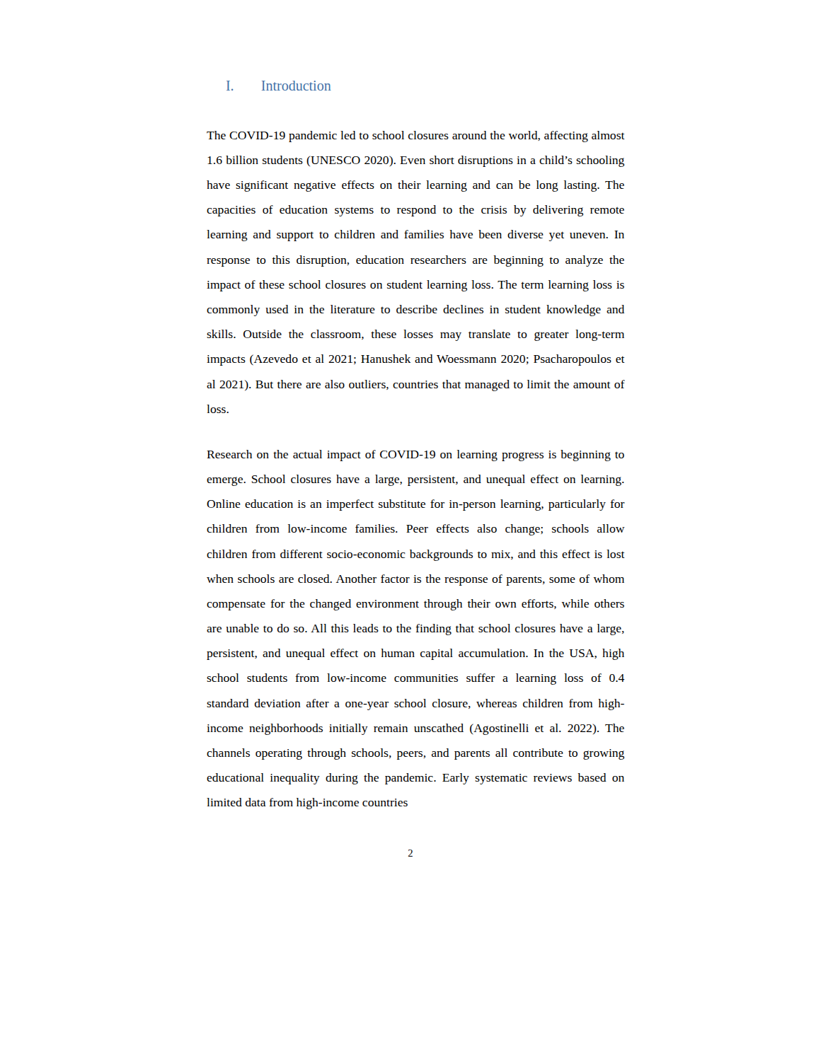I. Introduction
The COVID-19 pandemic led to school closures around the world, affecting almost 1.6 billion students (UNESCO 2020). Even short disruptions in a child’s schooling have significant negative effects on their learning and can be long lasting. The capacities of education systems to respond to the crisis by delivering remote learning and support to children and families have been diverse yet uneven. In response to this disruption, education researchers are beginning to analyze the impact of these school closures on student learning loss. The term learning loss is commonly used in the literature to describe declines in student knowledge and skills. Outside the classroom, these losses may translate to greater long-term impacts (Azevedo et al 2021; Hanushek and Woessmann 2020; Psacharopoulos et al 2021). But there are also outliers, countries that managed to limit the amount of loss.
Research on the actual impact of COVID-19 on learning progress is beginning to emerge. School closures have a large, persistent, and unequal effect on learning. Online education is an imperfect substitute for in-person learning, particularly for children from low-income families. Peer effects also change; schools allow children from different socio-economic backgrounds to mix, and this effect is lost when schools are closed. Another factor is the response of parents, some of whom compensate for the changed environment through their own efforts, while others are unable to do so. All this leads to the finding that school closures have a large, persistent, and unequal effect on human capital accumulation. In the USA, high school students from low-income communities suffer a learning loss of 0.4 standard deviation after a one-year school closure, whereas children from high-income neighborhoods initially remain unscathed (Agostinelli et al. 2022). The channels operating through schools, peers, and parents all contribute to growing educational inequality during the pandemic. Early systematic reviews based on limited data from high-income countries
2